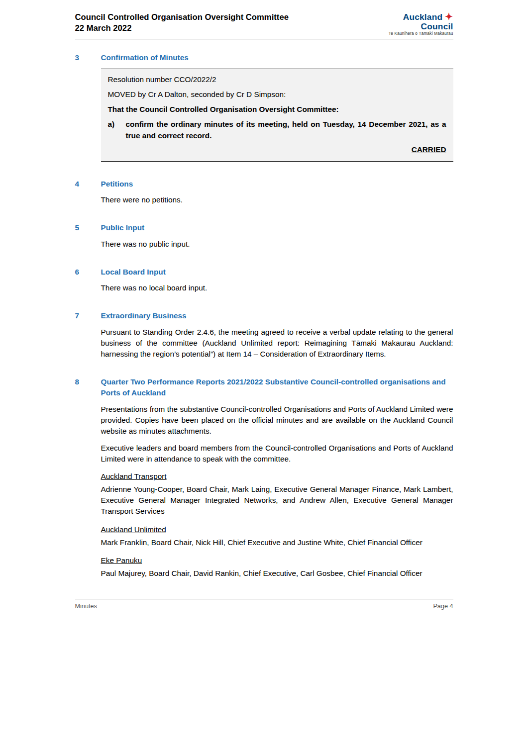Council Controlled Organisation Oversight Committee
22 March 2022
Auckland ✦
Council
Te Kaunihera o Tāmaki Makaurau
3 Confirmation of Minutes
Resolution number CCO/2022/2
MOVED by Cr A Dalton, seconded by Cr D Simpson:
That the Council Controlled Organisation Oversight Committee:
a)
confirm the ordinary minutes of its meeting, held on Tuesday, 14 December 2021, as a true and correct record.
CARRIED
4 Petitions
There were no petitions.
5 Public Input
There was no public input.
6 Local Board Input
There was no local board input.
7 Extraordinary Business
Pursuant to Standing Order 2.4.6, the meeting agreed to receive a verbal update relating to the general business of the committee (Auckland Unlimited report: Reimagining Tāmaki Makaurau Auckland: harnessing the region’s potential”) at Item 14 – Consideration of Extraordinary Items.
8 Quarter Two Performance Reports 2021/2022 Substantive Council-controlled organisations and Ports of Auckland
Presentations from the substantive Council-controlled Organisations and Ports of Auckland Limited were provided. Copies have been placed on the official minutes and are available on the Auckland Council website as minutes attachments.
Executive leaders and board members from the Council-controlled Organisations and Ports of Auckland Limited were in attendance to speak with the committee.
Auckland Transport
Adrienne Young-Cooper, Board Chair, Mark Laing, Executive General Manager Finance, Mark Lambert, Executive General Manager Integrated Networks, and Andrew Allen, Executive General Manager Transport Services
Auckland Unlimited
Mark Franklin, Board Chair, Nick Hill, Chief Executive and Justine White, Chief Financial Officer
Eke Panuku
Paul Majurey, Board Chair, David Rankin, Chief Executive, Carl Gosbee, Chief Financial Officer
Minutes
Page 4